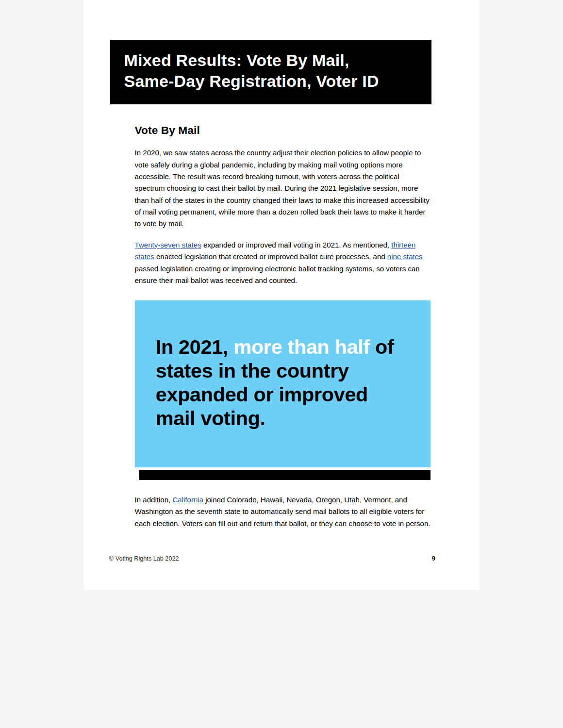Mixed Results: Vote By Mail,
Same-Day Registration, Voter ID
Vote By Mail
In 2020, we saw states across the country adjust their election policies to allow people to vote safely during a global pandemic, including by making mail voting options more accessible. The result was record-breaking turnout, with voters across the political spectrum choosing to cast their ballot by mail. During the 2021 legislative session, more than half of the states in the country changed their laws to make this increased accessibility of mail voting permanent, while more than a dozen rolled back their laws to make it harder to vote by mail.
Twenty-seven states expanded or improved mail voting in 2021. As mentioned, thirteen states enacted legislation that created or improved ballot cure processes, and nine states passed legislation creating or improving electronic ballot tracking systems, so voters can ensure their mail ballot was received and counted.
In 2021, more than half of states in the country expanded or improved mail voting.
In addition, California joined Colorado, Hawaii, Nevada, Oregon, Utah, Vermont, and Washington as the seventh state to automatically send mail ballots to all eligible voters for each election. Voters can fill out and return that ballot, or they can choose to vote in person.
© Voting Rights Lab 2022 9